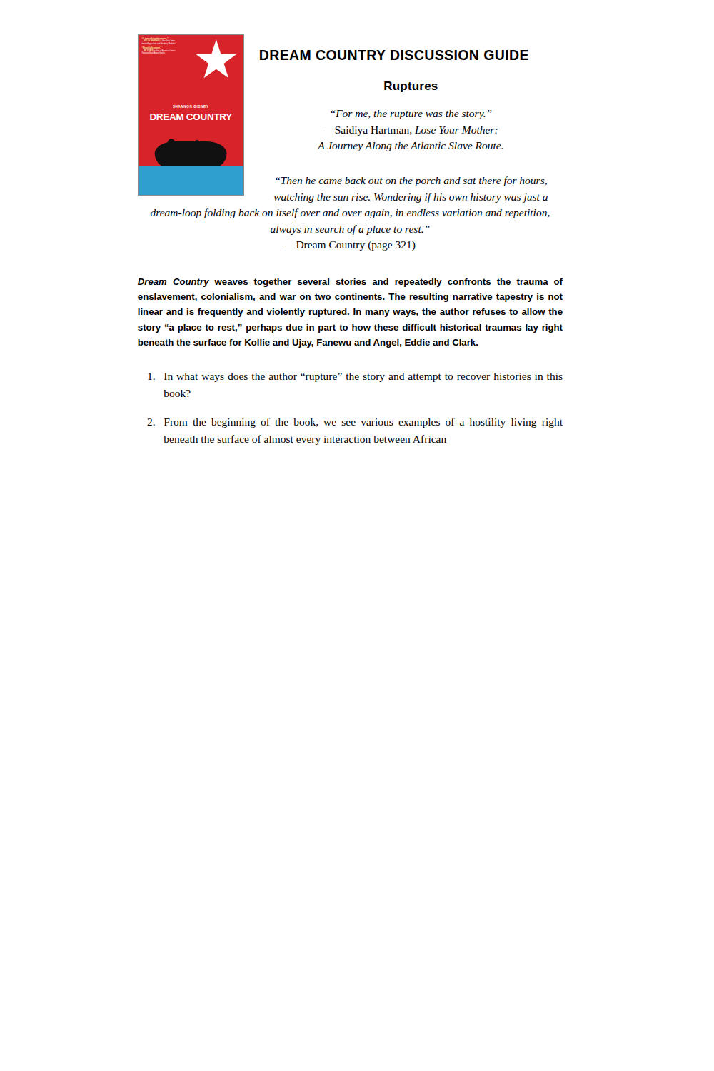“A masterful achievement.”
—KELLY BARNHILL, New York Times
bestselling author and Newbery Medalist
“Beautifully urgent.”
—IBI ZOBOI, author of American Street,
National Book Award finalist
SHANNON GIBNEY
DREAM COUNTRY
DREAM COUNTRY DISCUSSION GUIDE
Ruptures
“For me, the rupture was the story.”
—Saidiya Hartman, Lose Your Mother:
A Journey Along the Atlantic Slave Route.
“Then he came back out on the porch and sat there for hours, watching the sun rise. Wondering if his own history was just a dream-loop folding back on itself over and over again, in endless variation and repetition, always in search of a place to rest.”
—Dream Country (page 321)
Dream Country weaves together several stories and repeatedly confronts the trauma of enslavement, colonialism, and war on two continents. The resulting narrative tapestry is not linear and is frequently and violently ruptured. In many ways, the author refuses to allow the story “a place to rest,” perhaps due in part to how these difficult historical traumas lay right beneath the surface for Kollie and Ujay, Fanewu and Angel, Eddie and Clark.
In what ways does the author “rupture” the story and attempt to recover histories in this book?
From the beginning of the book, we see various examples of a hostility living right beneath the surface of almost every interaction between African